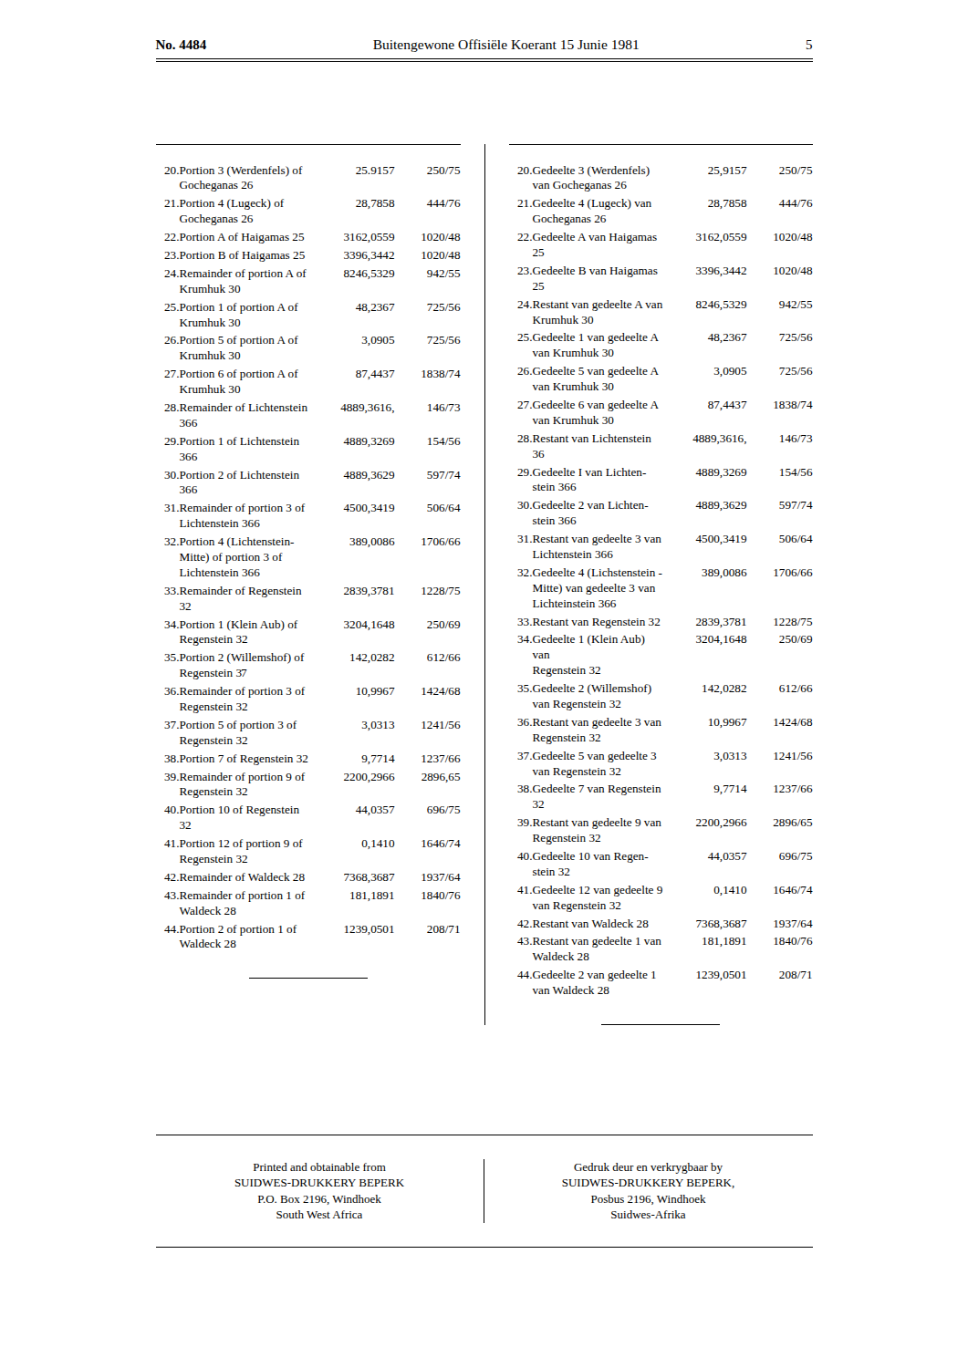No. 4484
Buitengewone Offisiële Koerant 15 Junie 1981
5
| 20. | Portion 3 (Werdenfels) of Gocheganas 26 | 25.9157 | 250/75 |
| 21. | Portion 4 (Lugeck) of Gocheganas 26 | 28,7858 | 444/76 |
| 22. | Portion A of Haigamas 25 | 3162,0559 | 1020/48 |
| 23. | Portion B of Haigamas 25 | 3396,3442 | 1020/48 |
| 24. | Remainder of portion A of Krumhuk 30 | 8246,5329 | 942/55 |
| 25. | Portion 1 of portion A of Krumhuk 30 | 48,2367 | 725/56 |
| 26. | Portion 5 of portion A of Krumhuk 30 | 3,0905 | 725/56 |
| 27. | Portion 6 of portion A of Krumhuk 30 | 87,4437 | 1838/74 |
| 28. | Remainder of Lichtenstein 366 | 4889,3616, | 146/73 |
| 29. | Portion 1 of Lichtenstein 366 | 4889,3269 | 154/56 |
| 30. | Portion 2 of Lichtenstein 366 | 4889,3629 | 597/74 |
| 31. | Remainder of portion 3 of Lichtenstein 366 | 4500,3419 | 506/64 |
| 32. | Portion 4 (Lichtenstein- Mitte) of portion 3 of Lichtenstein 366 | 389,0086 | 1706/66 |
| 33. | Remainder of Regenstein 32 | 2839,3781 | 1228/75 |
| 34. | Portion 1 (Klein Aub) of Regenstein 32 | 3204,1648 | 250/69 |
| 35. | Portion 2 (Willemshof) of Regenstein 3 7 | 142,0282 | 612/66 |
| 36. | Remainder of portion 3 of Regenstein 32 | 10,9967 | 1424/68 |
| 37. | Portion 5 of portion 3 of Regenstein 32 | 3,0313 | 1241/56 |
| 38. | Portion 7 of Regenstein 32 | 9,7714 | 1237/66 |
| 39. | Remainder of portion 9 of Regenstein 32 | 2200,2966 | 2896,65 |
| 40. | Portion 10 of Regenstein 32 | 44,0357 | 696/75 |
| 41. | Portion 12 of portion 9 of Regenstein 32 | 0,1410 | 1646/74 |
| 42. | Remainder of Waldeck 28 | 7368,3687 | 1937/64 |
| 43. | Remainder of portion 1 of Waldeck 28 | 181,1891 | 1840/76 |
| 44. | Portion 2 of portion 1 of Waldeck 28 | 1239,0501 | 208/71 |
| 20. | Gedeelte 3 (Werdenfels) van Gocheganas 26 | 25,9157 | 250/75 |
| 21. | Gedeelte 4 (Lugeck) van Gocheganas 26 | 28,7858 | 444/76 |
| 22. | Gedeelte A van Haigamas 25 | 3162,0559 | 1020/48 |
| 23. | Gedeelte B van Haigamas 25 | 3396,3442 | 1020/48 |
| 24. | Restant van gedeelte A van Krumhuk 30 | 8246,5329 | 942/55 |
| 25. | Gedeelte 1 van gedeelte A van Krumhuk 30 | 48,2367 | 725/56 |
| 26. | Gedeelte 5 van gedeelte A van Krumhuk 30 | 3,0905 | 725/56 |
| 27. | Gedeelte 6 van gedeelte A van Krumhuk 30 | 87,4437 | 1838/74 |
| 28. | Restant van Lichtenstein 36 | 4889,3616, | 146/73 |
| 29. | Gedeelte I van Lichten- stein 366 | 4889,3269 | 154/56 |
| 30. | Gedeelte 2 van Lichten- stein 366 | 4889,3629 | 597/74 |
| 31. | Restant van gedeelte 3 van Lichtenstein 366 | 4500,3419 | 506/64 |
| 32. | Gedeelte 4 (Lichstenstein - Mitte) van gedeelte 3 van Lichteinstein 366 | 389,0086 | 1706/66 |
| 33. | Restant van Regenstein 32 | 2839,3781 | 1228/75 |
| 34. | Gedeelte 1 (Klein Aub) van Regenstein 32 | 3204,1648 | 250/69 |
| 35. | Gedeelte 2 (Willemshof) van Regenstein 32 | 142,0282 | 612/66 |
| 36. | Restant van gedeelte 3 van Regenstein 32 | 10,9967 | 1424/68 |
| 37. | Gedeelte 5 van gedeelte 3 van Regenstein 32 | 3,0313 | 1241/56 |
| 38. | Gedeelte 7 van Regenstein 32 | 9,7714 | 1237/66 |
| 39. | Restant van gedeelte 9 van Regenstein 32 | 2200,2966 | 2896/65 |
| 40. | Gedeelte 10 van Regen- stein 32 | 44,0357 | 696/75 |
| 41. | Gedeelte 12 van gedeelte 9 van Regenstein 32 | 0,1410 | 1646/74 |
| 42. | Restant van Waldeck 28 | 7368,3687 | 1937/64 |
| 43. | Restant van gedeelte 1 van Waldeck 28 | 181,1891 | 1840/76 |
| 44. | Gedeelte 2 van gedeelte 1 van Waldeck 28 | 1239,0501 | 208/71 |
Printed and obtainable from
SUIDWES-DRUKKERY BEPERK
P.O. Box 2196, Windhoek
South West Africa
Gedruk deur en verkrygbaar by
SUIDWES-DRUKKERY BEPERK,
Posbus 2196, Windhoek
Suidwes-Afrika